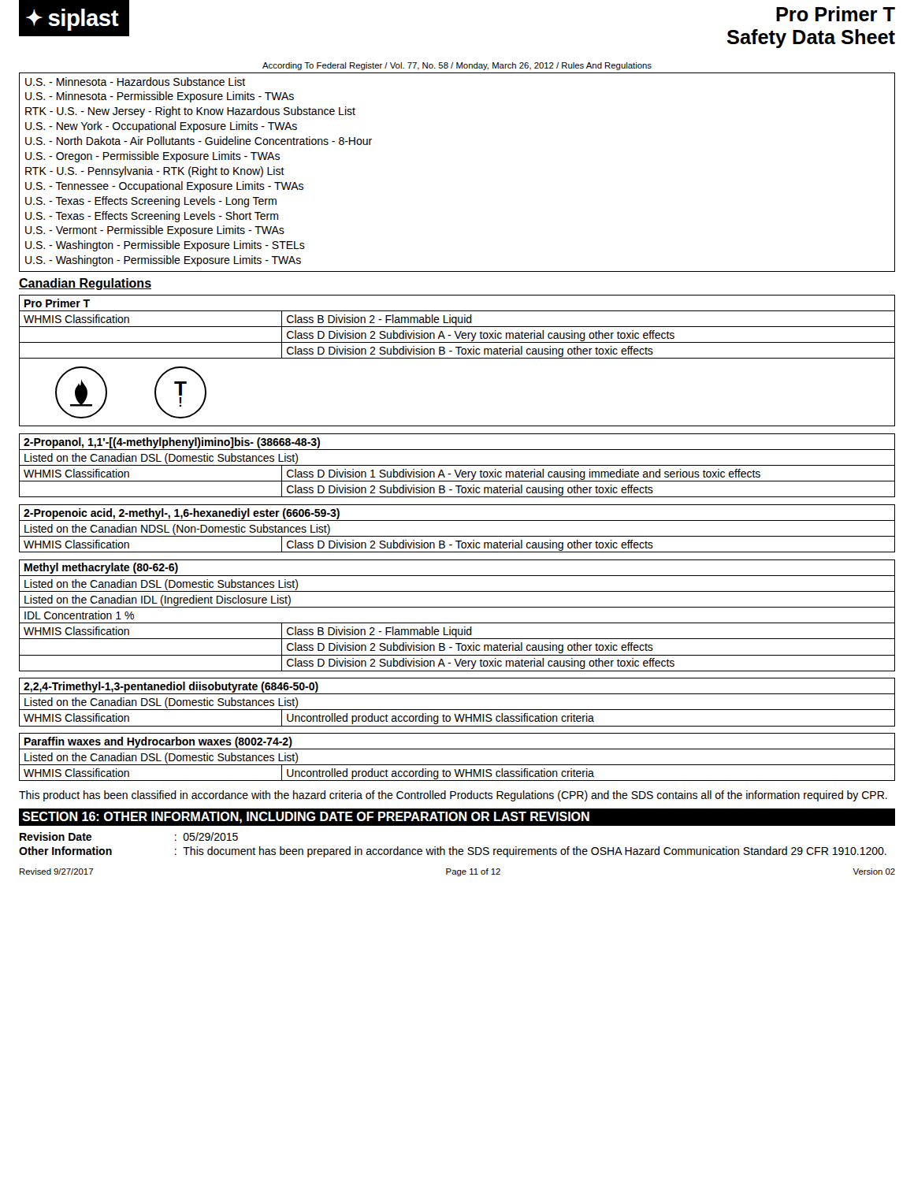✦siplast
Pro Primer T
Safety Data Sheet
According To Federal Register / Vol. 77, No. 58 / Monday, March 26, 2012 / Rules And Regulations
U.S. - Minnesota - Hazardous Substance List
U.S. - Minnesota - Permissible Exposure Limits - TWAs
RTK - U.S. - New Jersey - Right to Know Hazardous Substance List
U.S. - New York - Occupational Exposure Limits - TWAs
U.S. - North Dakota - Air Pollutants - Guideline Concentrations - 8-Hour
U.S. - Oregon - Permissible Exposure Limits - TWAs
RTK - U.S. - Pennsylvania - RTK (Right to Know) List
U.S. - Tennessee - Occupational Exposure Limits - TWAs
U.S. - Texas - Effects Screening Levels - Long Term
U.S. - Texas - Effects Screening Levels - Short Term
U.S. - Vermont - Permissible Exposure Limits - TWAs
U.S. - Washington - Permissible Exposure Limits - STELs
U.S. - Washington - Permissible Exposure Limits - TWAs
Canadian Regulations
| Pro Primer T |
| WHMIS Classification | Class B Division 2 - Flammable Liquid |
| | Class D Division 2 Subdivision A - Very toxic material causing other toxic effects |
| | Class D Division 2 Subdivision B - Toxic material causing other toxic effects |
| T ! |
| 2-Propanol, 1,1'-[(4-methylphenyl)imino]bis- (38668-48-3) |
| Listed on the Canadian DSL (Domestic Substances List) |
| WHMIS Classification | Class D Division 1 Subdivision A - Very toxic material causing immediate and serious toxic effects |
| | Class D Division 2 Subdivision B - Toxic material causing other toxic effects |
| 2-Propenoic acid, 2-methyl-, 1,6-hexanediyl ester (6606-59-3) |
| Listed on the Canadian NDSL (Non-Domestic Substances List) |
| WHMIS Classification | Class D Division 2 Subdivision B - Toxic material causing other toxic effects |
| Methyl methacrylate (80-62-6) |
| Listed on the Canadian DSL (Domestic Substances List) |
| Listed on the Canadian IDL (Ingredient Disclosure List) |
| IDL Concentration 1 % |
| WHMIS Classification | Class B Division 2 - Flammable Liquid |
| | Class D Division 2 Subdivision B - Toxic material causing other toxic effects |
| | Class D Division 2 Subdivision A - Very toxic material causing other toxic effects |
| 2,2,4-Trimethyl-1,3-pentanediol diisobutyrate (6846-50-0) |
| Listed on the Canadian DSL (Domestic Substances List) |
| WHMIS Classification | Uncontrolled product according to WHMIS classification criteria |
| Paraffin waxes and Hydrocarbon waxes (8002-74-2) |
| Listed on the Canadian DSL (Domestic Substances List) |
| WHMIS Classification | Uncontrolled product according to WHMIS classification criteria |
This product has been classified in accordance with the hazard criteria of the Controlled Products Regulations (CPR) and the SDS contains all of the information required by CPR.
SECTION 16: OTHER INFORMATION, INCLUDING DATE OF PREPARATION OR LAST REVISION
Revision Date
:
05/29/2015
Other Information
:
This document has been prepared in accordance with the SDS requirements of the OSHA Hazard Communication Standard 29 CFR 1910.1200.
Revised 9/27/2017
Page 11 of 12
Version 02